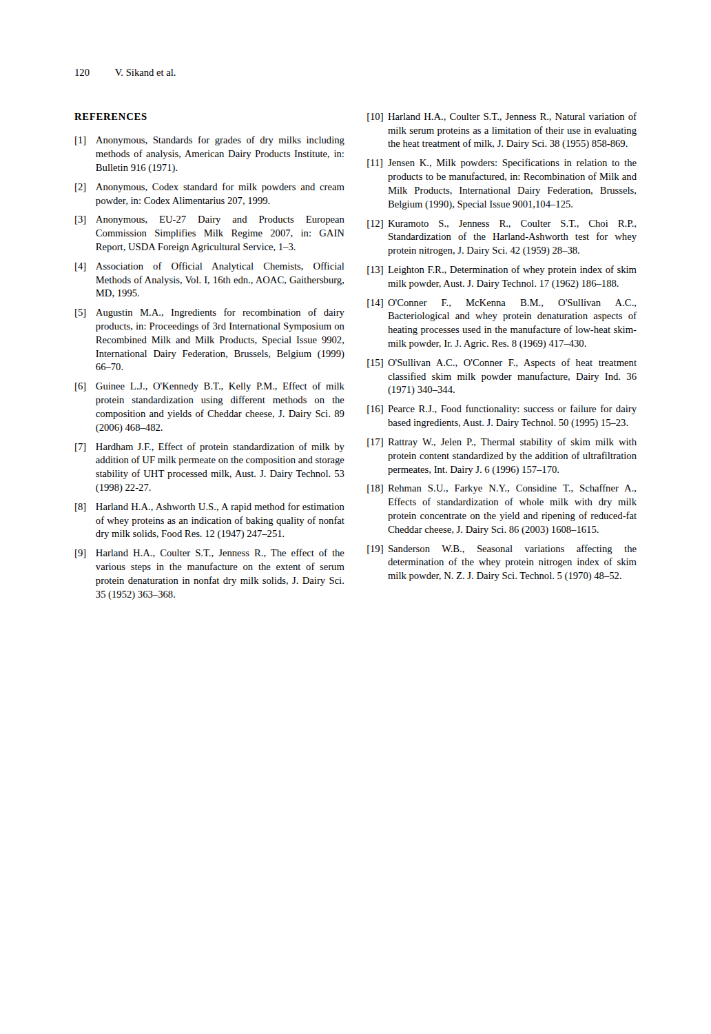120 V. Sikand et al.
REFERENCES
[1] Anonymous, Standards for grades of dry milks including methods of analysis, American Dairy Products Institute, in: Bulletin 916 (1971).
[2] Anonymous, Codex standard for milk powders and cream powder, in: Codex Alimentarius 207, 1999.
[3] Anonymous, EU-27 Dairy and Products European Commission Simplifies Milk Regime 2007, in: GAIN Report, USDA Foreign Agricultural Service, 1–3.
[4] Association of Official Analytical Chemists, Official Methods of Analysis, Vol. I, 16th edn., AOAC, Gaithersburg, MD, 1995.
[5] Augustin M.A., Ingredients for recombination of dairy products, in: Proceedings of 3rd International Symposium on Recombined Milk and Milk Products, Special Issue 9902, International Dairy Federation, Brussels, Belgium (1999) 66–70.
[6] Guinee L.J., O'Kennedy B.T., Kelly P.M., Effect of milk protein standardization using different methods on the composition and yields of Cheddar cheese, J. Dairy Sci. 89 (2006) 468–482.
[7] Hardham J.F., Effect of protein standardization of milk by addition of UF milk permeate on the composition and storage stability of UHT processed milk, Aust. J. Dairy Technol. 53 (1998) 22-27.
[8] Harland H.A., Ashworth U.S., A rapid method for estimation of whey proteins as an indication of baking quality of nonfat dry milk solids, Food Res. 12 (1947) 247–251.
[9] Harland H.A., Coulter S.T., Jenness R., The effect of the various steps in the manufacture on the extent of serum protein denaturation in nonfat dry milk solids, J. Dairy Sci. 35 (1952) 363–368.
[10] Harland H.A., Coulter S.T., Jenness R., Natural variation of milk serum proteins as a limitation of their use in evaluating the heat treatment of milk, J. Dairy Sci. 38 (1955) 858-869.
[11] Jensen K., Milk powders: Specifications in relation to the products to be manufactured, in: Recombination of Milk and Milk Products, International Dairy Federation, Brussels, Belgium (1990), Special Issue 9001,104–125.
[12] Kuramoto S., Jenness R., Coulter S.T., Choi R.P., Standardization of the Harland-Ashworth test for whey protein nitrogen, J. Dairy Sci. 42 (1959) 28–38.
[13] Leighton F.R., Determination of whey protein index of skim milk powder, Aust. J. Dairy Technol. 17 (1962) 186–188.
[14] O'Conner F., McKenna B.M., O'Sullivan A.C., Bacteriological and whey protein denaturation aspects of heating processes used in the manufacture of low-heat skim-milk powder, Ir. J. Agric. Res. 8 (1969) 417–430.
[15] O'Sullivan A.C., O'Conner F., Aspects of heat treatment classified skim milk powder manufacture, Dairy Ind. 36 (1971) 340–344.
[16] Pearce R.J., Food functionality: success or failure for dairy based ingredients, Aust. J. Dairy Technol. 50 (1995) 15–23.
[17] Rattray W., Jelen P., Thermal stability of skim milk with protein content standardized by the addition of ultrafiltration permeates, Int. Dairy J. 6 (1996) 157–170.
[18] Rehman S.U., Farkye N.Y., Considine T., Schaffner A., Effects of standardization of whole milk with dry milk protein concentrate on the yield and ripening of reduced-fat Cheddar cheese, J. Dairy Sci. 86 (2003) 1608–1615.
[19] Sanderson W.B., Seasonal variations affecting the determination of the whey protein nitrogen index of skim milk powder, N. Z. J. Dairy Sci. Technol. 5 (1970) 48–52.